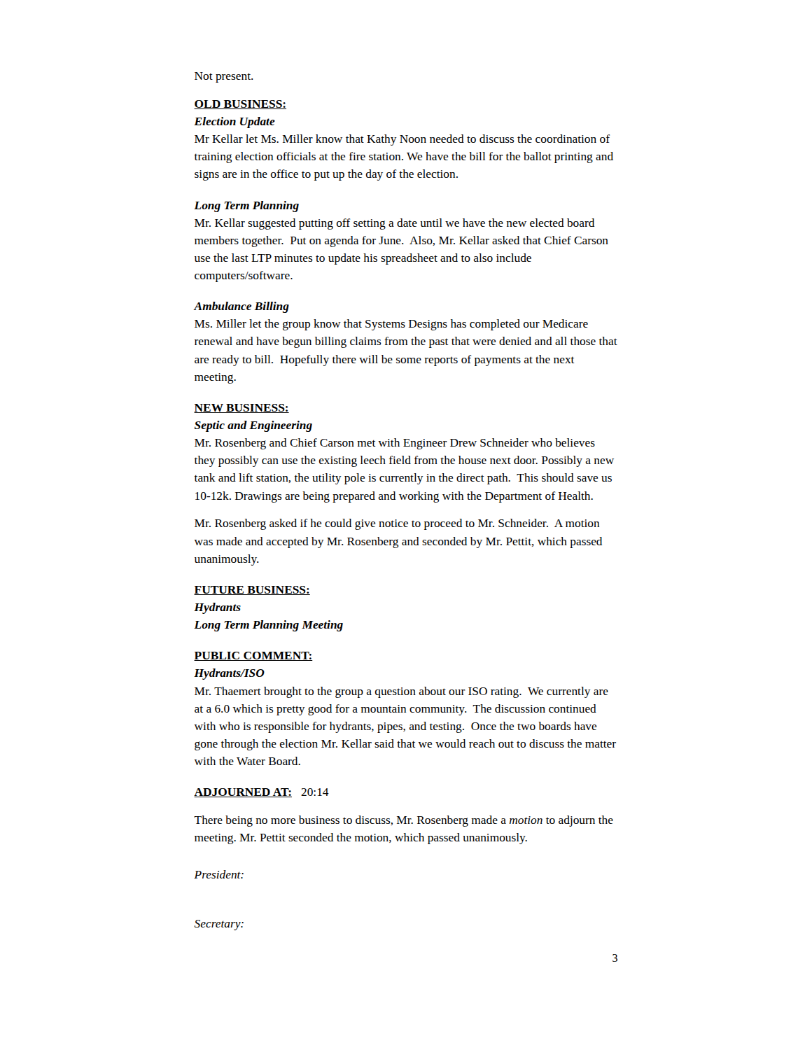Not present.
OLD BUSINESS:
Election Update
Mr Kellar let Ms. Miller know that Kathy Noon needed to discuss the coordination of training election officials at the fire station. We have the bill for the ballot printing and signs are in the office to put up the day of the election.
Long Term Planning
Mr. Kellar suggested putting off setting a date until we have the new elected board members together. Put on agenda for June. Also, Mr. Kellar asked that Chief Carson use the last LTP minutes to update his spreadsheet and to also include computers/software.
Ambulance Billing
Ms. Miller let the group know that Systems Designs has completed our Medicare renewal and have begun billing claims from the past that were denied and all those that are ready to bill. Hopefully there will be some reports of payments at the next meeting.
NEW BUSINESS:
Septic and Engineering
Mr. Rosenberg and Chief Carson met with Engineer Drew Schneider who believes they possibly can use the existing leech field from the house next door. Possibly a new tank and lift station, the utility pole is currently in the direct path. This should save us 10-12k. Drawings are being prepared and working with the Department of Health.
Mr. Rosenberg asked if he could give notice to proceed to Mr. Schneider. A motion was made and accepted by Mr. Rosenberg and seconded by Mr. Pettit, which passed unanimously.
FUTURE BUSINESS:
Hydrants
Long Term Planning Meeting
PUBLIC COMMENT:
Hydrants/ISO
Mr. Thaemert brought to the group a question about our ISO rating. We currently are at a 6.0 which is pretty good for a mountain community. The discussion continued with who is responsible for hydrants, pipes, and testing. Once the two boards have gone through the election Mr. Kellar said that we would reach out to discuss the matter with the Water Board.
ADJOURNED AT: 20:14
There being no more business to discuss, Mr. Rosenberg made a motion to adjourn the meeting. Mr. Pettit seconded the motion, which passed unanimously.
President:
Secretary:
3